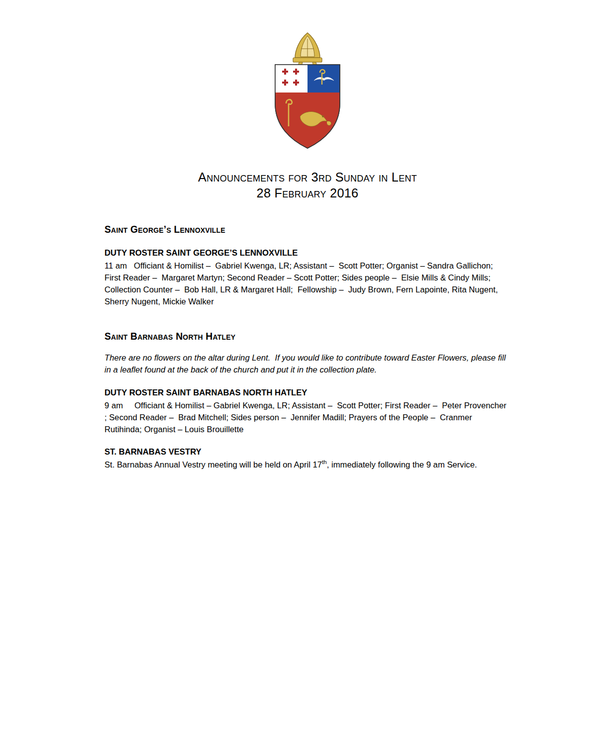Announcements for 3rd Sunday in Lent28 February 2016
Saint George’s Lennoxville
Duty Roster Saint George’s Lennoxville
11 am Officiant & Homilist – Gabriel Kwenga, LR; Assistant – Scott Potter; Organist – Sandra Gallichon; First Reader – Margaret Martyn; Second Reader – Scott Potter; Sides people – Elsie Mills & Cindy Mills; Collection Counter – Bob Hall, LR & Margaret Hall; Fellowship – Judy Brown, Fern Lapointe, Rita Nugent, Sherry Nugent, Mickie Walker
Saint Barnabas North Hatley
There are no flowers on the altar during Lent. If you would like to contribute toward Easter Flowers, please fill in a leaflet found at the back of the church and put it in the collection plate.
Duty Roster Saint Barnabas North Hatley
9 am Officiant & Homilist – Gabriel Kwenga, LR; Assistant – Scott Potter; First Reader – Peter Provencher ; Second Reader – Brad Mitchell; Sides person – Jennifer Madill; Prayers of the People – Cranmer Rutihinda; Organist – Louis Brouillette
St. Barnabas Vestry
St. Barnabas Annual Vestry meeting will be held on April 17th, immediately following the 9 am Service.